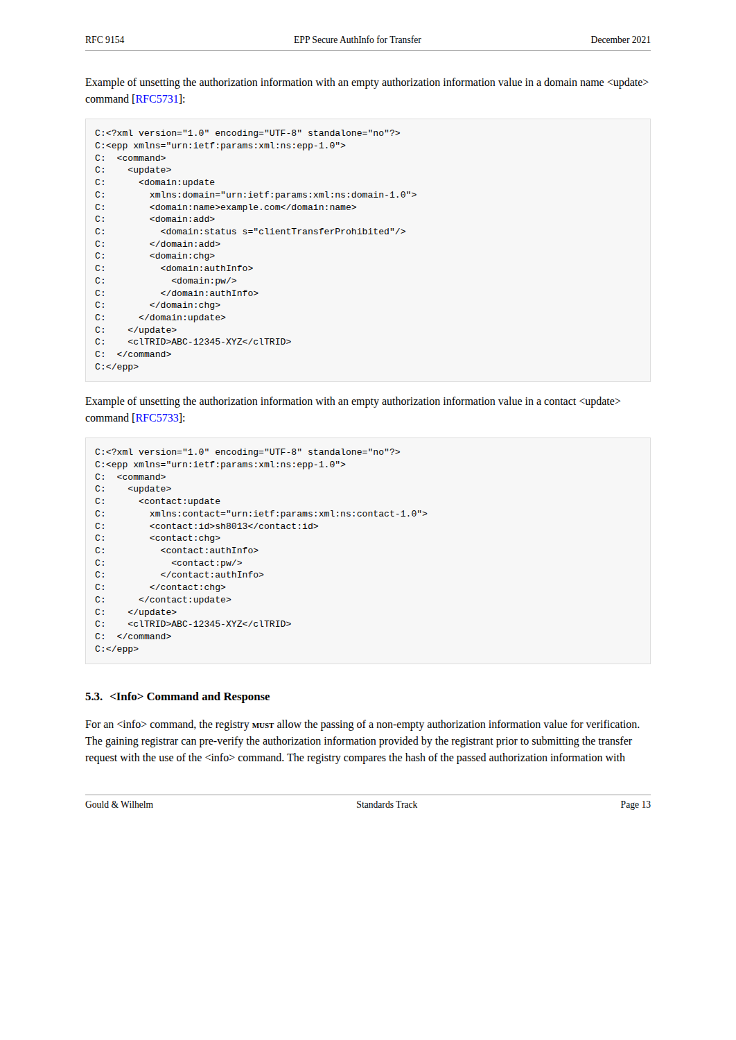RFC 9154 EPP Secure AuthInfo for Transfer December 2021
Example of unsetting the authorization information with an empty authorization information value in a domain name <update> command [RFC5731]:
C:<?xml version="1.0" encoding="UTF-8" standalone="no"?>
C:<epp xmlns="urn:ietf:params:xml:ns:epp-1.0">
C:  <command>
C:    <update>
C:      <domain:update
C:        xmlns:domain="urn:ietf:params:xml:ns:domain-1.0">
C:        <domain:name>example.com</domain:name>
C:        <domain:add>
C:          <domain:status s="clientTransferProhibited"/>
C:        </domain:add>
C:        <domain:chg>
C:          <domain:authInfo>
C:            <domain:pw/>
C:          </domain:authInfo>
C:        </domain:chg>
C:      </domain:update>
C:    </update>
C:    <clTRID>ABC-12345-XYZ</clTRID>
C:  </command>
C:</epp>
Example of unsetting the authorization information with an empty authorization information value in a contact <update> command [RFC5733]:
C:<?xml version="1.0" encoding="UTF-8" standalone="no"?>
C:<epp xmlns="urn:ietf:params:xml:ns:epp-1.0">
C:  <command>
C:    <update>
C:      <contact:update
C:        xmlns:contact="urn:ietf:params:xml:ns:contact-1.0">
C:        <contact:id>sh8013</contact:id>
C:        <contact:chg>
C:          <contact:authInfo>
C:            <contact:pw/>
C:          </contact:authInfo>
C:        </contact:chg>
C:      </contact:update>
C:    </update>
C:    <clTRID>ABC-12345-XYZ</clTRID>
C:  </command>
C:</epp>
5.3.<Info> Command and Response
For an <info> command, the registry must allow the passing of a non-empty authorization information value for verification. The gaining registrar can pre-verify the authorization information provided by the registrant prior to submitting the transfer request with the use of the <info> command. The registry compares the hash of the passed authorization information with
Gould & Wilhelm Standards Track Page 13